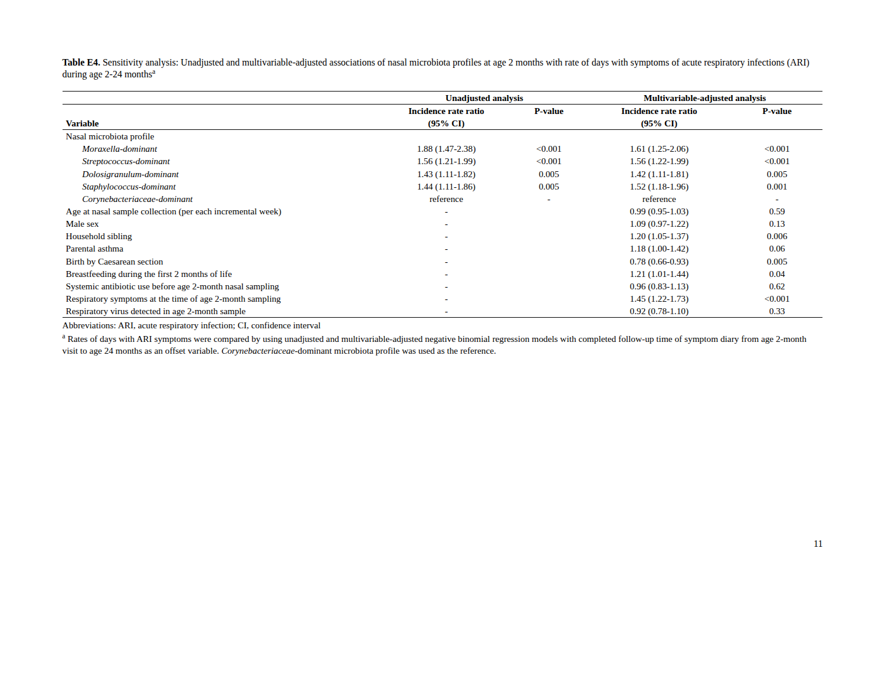Table E4. Sensitivity analysis: Unadjusted and multivariable-adjusted associations of nasal microbiota profiles at age 2 months with rate of days with symptoms of acute respiratory infections (ARI) during age 2-24 monthsa
| | Unadjusted analysis | Multivariable-adjusted analysis |
| --- | --- | --- |
| | Incidence rate ratio | P-value | Incidence rate ratio | P-value |
| Variable | (95% CI) | | (95% CI) | |
| Nasal microbiota profile | | | | |
| Moraxella-dominant | 1.88 (1.47-2.38) | <0.001 | 1.61 (1.25-2.06) | <0.001 |
| Streptococcus-dominant | 1.56 (1.21-1.99) | <0.001 | 1.56 (1.22-1.99) | <0.001 |
| Dolosigranulum-dominant | 1.43 (1.11-1.82) | 0.005 | 1.42 (1.11-1.81) | 0.005 |
| Staphylococcus-dominant | 1.44 (1.11-1.86) | 0.005 | 1.52 (1.18-1.96) | 0.001 |
| Corynebacteriaceae-dominant | reference | - | reference | - |
| Age at nasal sample collection (per each incremental week) | - | | 0.99 (0.95-1.03) | 0.59 |
| Male sex | - | | 1.09 (0.97-1.22) | 0.13 |
| Household sibling | - | | 1.20 (1.05-1.37) | 0.006 |
| Parental asthma | - | | 1.18 (1.00-1.42) | 0.06 |
| Birth by Caesarean section | - | | 0.78 (0.66-0.93) | 0.005 |
| Breastfeeding during the first 2 months of life | - | | 1.21 (1.01-1.44) | 0.04 |
| Systemic antibiotic use before age 2-month nasal sampling | - | | 0.96 (0.83-1.13) | 0.62 |
| Respiratory symptoms at the time of age 2-month sampling | - | | 1.45 (1.22-1.73) | <0.001 |
| Respiratory virus detected in age 2-month sample | - | | 0.92 (0.78-1.10) | 0.33 |
Abbreviations: ARI, acute respiratory infection; CI, confidence interval
a Rates of days with ARI symptoms were compared by using unadjusted and multivariable-adjusted negative binomial regression models with completed follow-up time of symptom diary from age 2-month visit to age 24 months as an offset variable. Corynebacteriaceae-dominant microbiota profile was used as the reference.
11